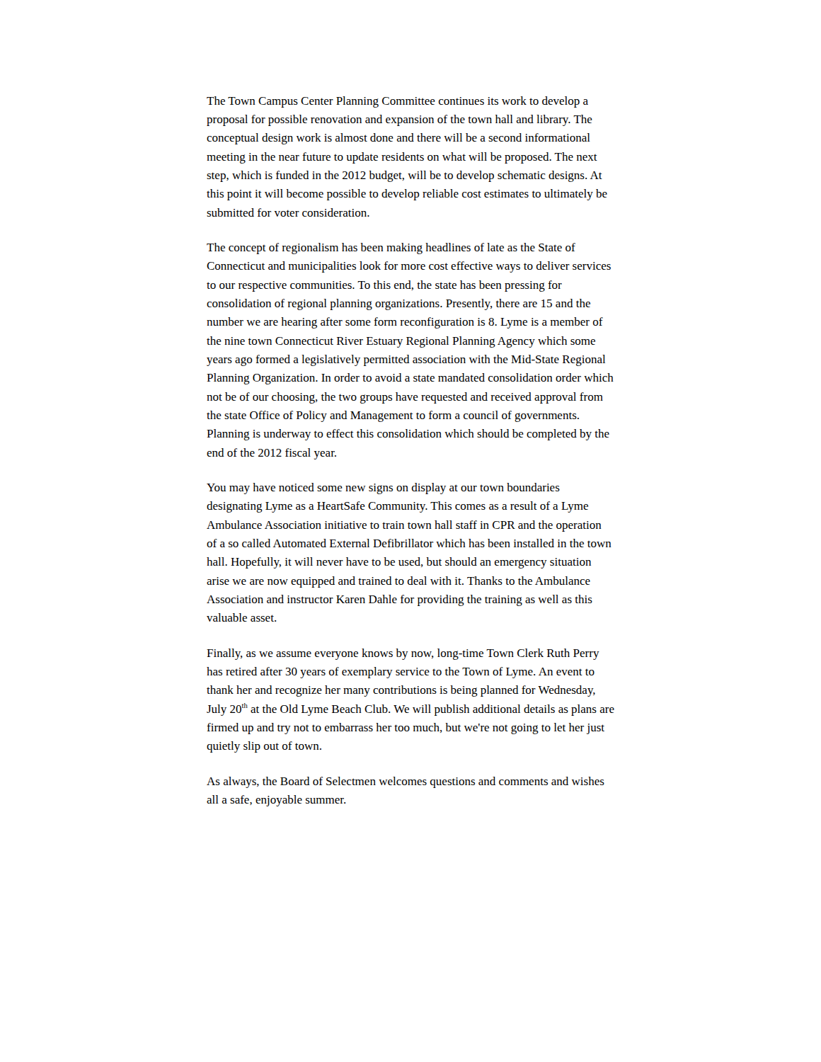The Town Campus Center Planning Committee continues its work to develop a proposal for possible renovation and expansion of the town hall and library. The conceptual design work is almost done and there will be a second informational meeting in the near future to update residents on what will be proposed. The next step, which is funded in the 2012 budget, will be to develop schematic designs. At this point it will become possible to develop reliable cost estimates to ultimately be submitted for voter consideration.
The concept of regionalism has been making headlines of late as the State of Connecticut and municipalities look for more cost effective ways to deliver services to our respective communities. To this end, the state has been pressing for consolidation of regional planning organizations. Presently, there are 15 and the number we are hearing after some form reconfiguration is 8. Lyme is a member of the nine town Connecticut River Estuary Regional Planning Agency which some years ago formed a legislatively permitted association with the Mid-State Regional Planning Organization. In order to avoid a state mandated consolidation order which not be of our choosing, the two groups have requested and received approval from the state Office of Policy and Management to form a council of governments. Planning is underway to effect this consolidation which should be completed by the end of the 2012 fiscal year.
You may have noticed some new signs on display at our town boundaries designating Lyme as a HeartSafe Community. This comes as a result of a Lyme Ambulance Association initiative to train town hall staff in CPR and the operation of a so called Automated External Defibrillator which has been installed in the town hall. Hopefully, it will never have to be used, but should an emergency situation arise we are now equipped and trained to deal with it. Thanks to the Ambulance Association and instructor Karen Dahle for providing the training as well as this valuable asset.
Finally, as we assume everyone knows by now, long-time Town Clerk Ruth Perry has retired after 30 years of exemplary service to the Town of Lyme. An event to thank her and recognize her many contributions is being planned for Wednesday, July 20th at the Old Lyme Beach Club. We will publish additional details as plans are firmed up and try not to embarrass her too much, but we're not going to let her just quietly slip out of town.
As always, the Board of Selectmen welcomes questions and comments and wishes all a safe, enjoyable summer.